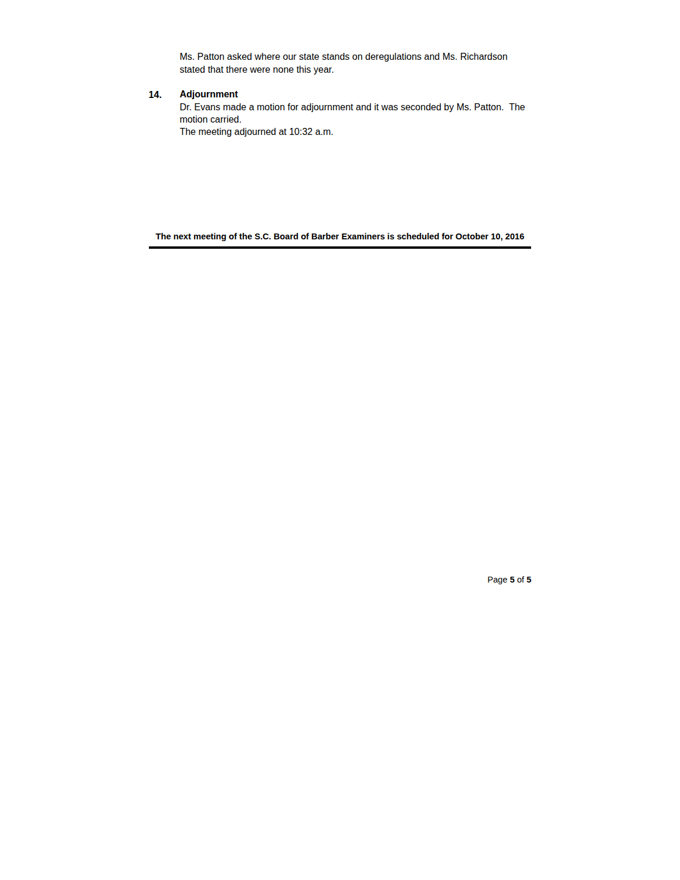Ms. Patton asked where our state stands on deregulations and Ms. Richardson stated that there were none this year.
14.
Adjournment
Dr. Evans made a motion for adjournment and it was seconded by Ms. Patton. The motion carried.
The meeting adjourned at 10:32 a.m.
The next meeting of the S.C. Board of Barber Examiners is scheduled for October 10, 2016
Page 5 of 5